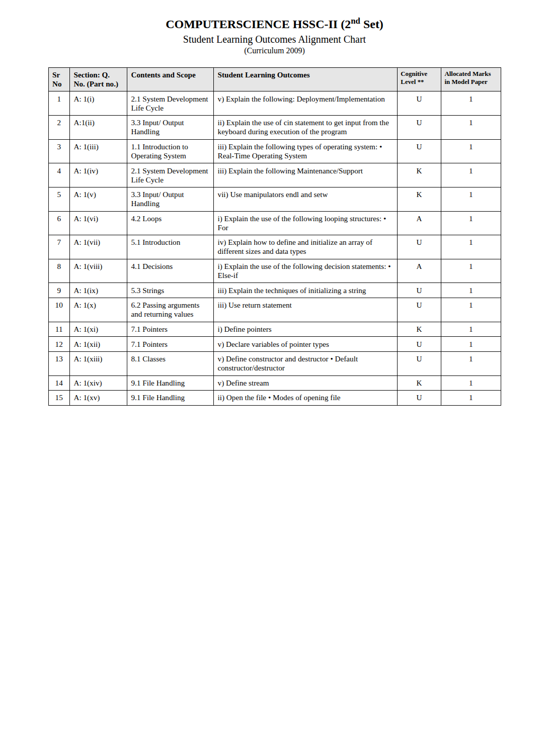COMPUTERSCIENCE HSSC-II (2nd Set)
Student Learning Outcomes Alignment Chart
(Curriculum 2009)
| Sr No | Section: Q. No. (Part no.) | Contents and Scope | Student Learning Outcomes | Cognitive Level ** | Allocated Marks in Model Paper |
| --- | --- | --- | --- | --- | --- |
| 1 | A: 1(i) | 2.1 System Development Life Cycle | v) Explain the following: Deployment/Implementation | U | 1 |
| 2 | A:1(ii) | 3.3 Input/ Output Handling | ii) Explain the use of cin statement to get input from the keyboard during execution of the program | U | 1 |
| 3 | A: 1(iii) | 1.1 Introduction to Operating System | iii) Explain the following types of operating system: • Real-Time Operating System | U | 1 |
| 4 | A: 1(iv) | 2.1 System Development Life Cycle | iii) Explain the following Maintenance/Support | K | 1 |
| 5 | A: 1(v) | 3.3 Input/ Output Handling | vii) Use manipulators endl and setw | K | 1 |
| 6 | A: 1(vi) | 4.2 Loops | i) Explain the use of the following looping structures: • For | A | 1 |
| 7 | A: 1(vii) | 5.1 Introduction | iv) Explain how to define and initialize an array of different sizes and data types | U | 1 |
| 8 | A: 1(viii) | 4.1 Decisions | i) Explain the use of the following decision statements: • Else-if | A | 1 |
| 9 | A: 1(ix) | 5.3 Strings | iii) Explain the techniques of initializing a string | U | 1 |
| 10 | A: 1(x) | 6.2 Passing arguments and returning values | iii) Use return statement | U | 1 |
| 11 | A: 1(xi) | 7.1 Pointers | i) Define pointers | K | 1 |
| 12 | A: 1(xii) | 7.1 Pointers | v) Declare variables of pointer types | U | 1 |
| 13 | A: 1(xiii) | 8.1 Classes | v) Define constructor and destructor • Default constructor/destructor | U | 1 |
| 14 | A: 1(xiv) | 9.1 File Handling | v) Define stream | K | 1 |
| 15 | A: 1(xv) | 9.1 File Handling | ii) Open the file • Modes of opening file | U | 1 |